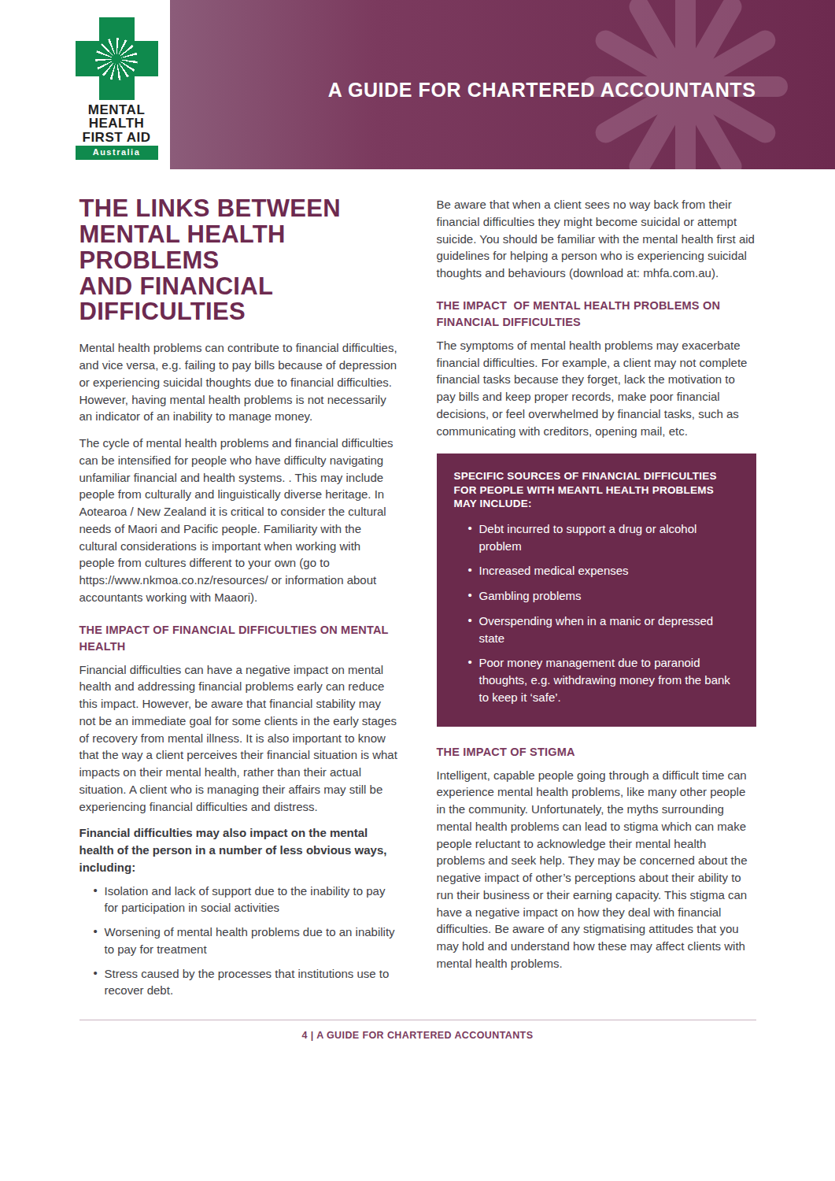Mental
Health
First Aid
Australia
A Guide for Chartered Accountants
The links between mental health problems
and financial difficulties
Mental health problems can contribute to financial difficulties, and vice versa, e.g. failing to pay bills because of depression or experiencing suicidal thoughts due to financial difficulties. However, having mental health problems is not necessarily an indicator of an inability to manage money.
The cycle of mental health problems and financial difficulties can be intensified for people who have difficulty navigating unfamiliar financial and health systems. . This may include people from culturally and linguistically diverse heritage. In Aotearoa / New Zealand it is critical to consider the cultural needs of Maori and Pacific people. Familiarity with the cultural considerations is important when working with people from cultures different to your own (go to https://www.nkmoa.co.nz/resources/ or information about accountants working with Maaori).
The impact of financial difficulties on mental health
Financial difficulties can have a negative impact on mental health and addressing financial problems early can reduce this impact. However, be aware that financial stability may not be an immediate goal for some clients in the early stages of recovery from mental illness. It is also important to know that the way a client perceives their financial situation is what impacts on their mental health, rather than their actual situation. A client who is managing their affairs may still be experiencing financial difficulties and distress.
Financial difficulties may also impact on the mental health of the person in a number of less obvious ways, including:
Isolation and lack of support due to the inability to pay for participation in social activities
Worsening of mental health problems due to an inability to pay for treatment
Stress caused by the processes that institutions use to recover debt.
Be aware that when a client sees no way back from their financial difficulties they might become suicidal or attempt suicide. You should be familiar with the mental health first aid guidelines for helping a person who is experiencing suicidal thoughts and behaviours (download at: mhfa.com.au).
The impact of mental health problems on financial difficulties
The symptoms of mental health problems may exacerbate financial difficulties. For example, a client may not complete financial tasks because they forget, lack the motivation to pay bills and keep proper records, make poor financial decisions, or feel overwhelmed by financial tasks, such as communicating with creditors, opening mail, etc.
Specific sources of financial difficulties for people with meantl health problems may include:
Debt incurred to support a drug or alcohol problem
Increased medical expenses
Gambling problems
Overspending when in a manic or depressed state
Poor money management due to paranoid thoughts, e.g. withdrawing money from the bank to keep it ‘safe’.
The impact of stigma
Intelligent, capable people going through a difficult time can experience mental health problems, like many other people in the community. Unfortunately, the myths surrounding mental health problems can lead to stigma which can make people reluctant to acknowledge their mental health problems and seek help. They may be concerned about the negative impact of other’s perceptions about their ability to run their business or their earning capacity. This stigma can have a negative impact on how they deal with financial difficulties. Be aware of any stigmatising attitudes that you may hold and understand how these may affect clients with mental health problems.
4 | A Guide for Chartered Accountants